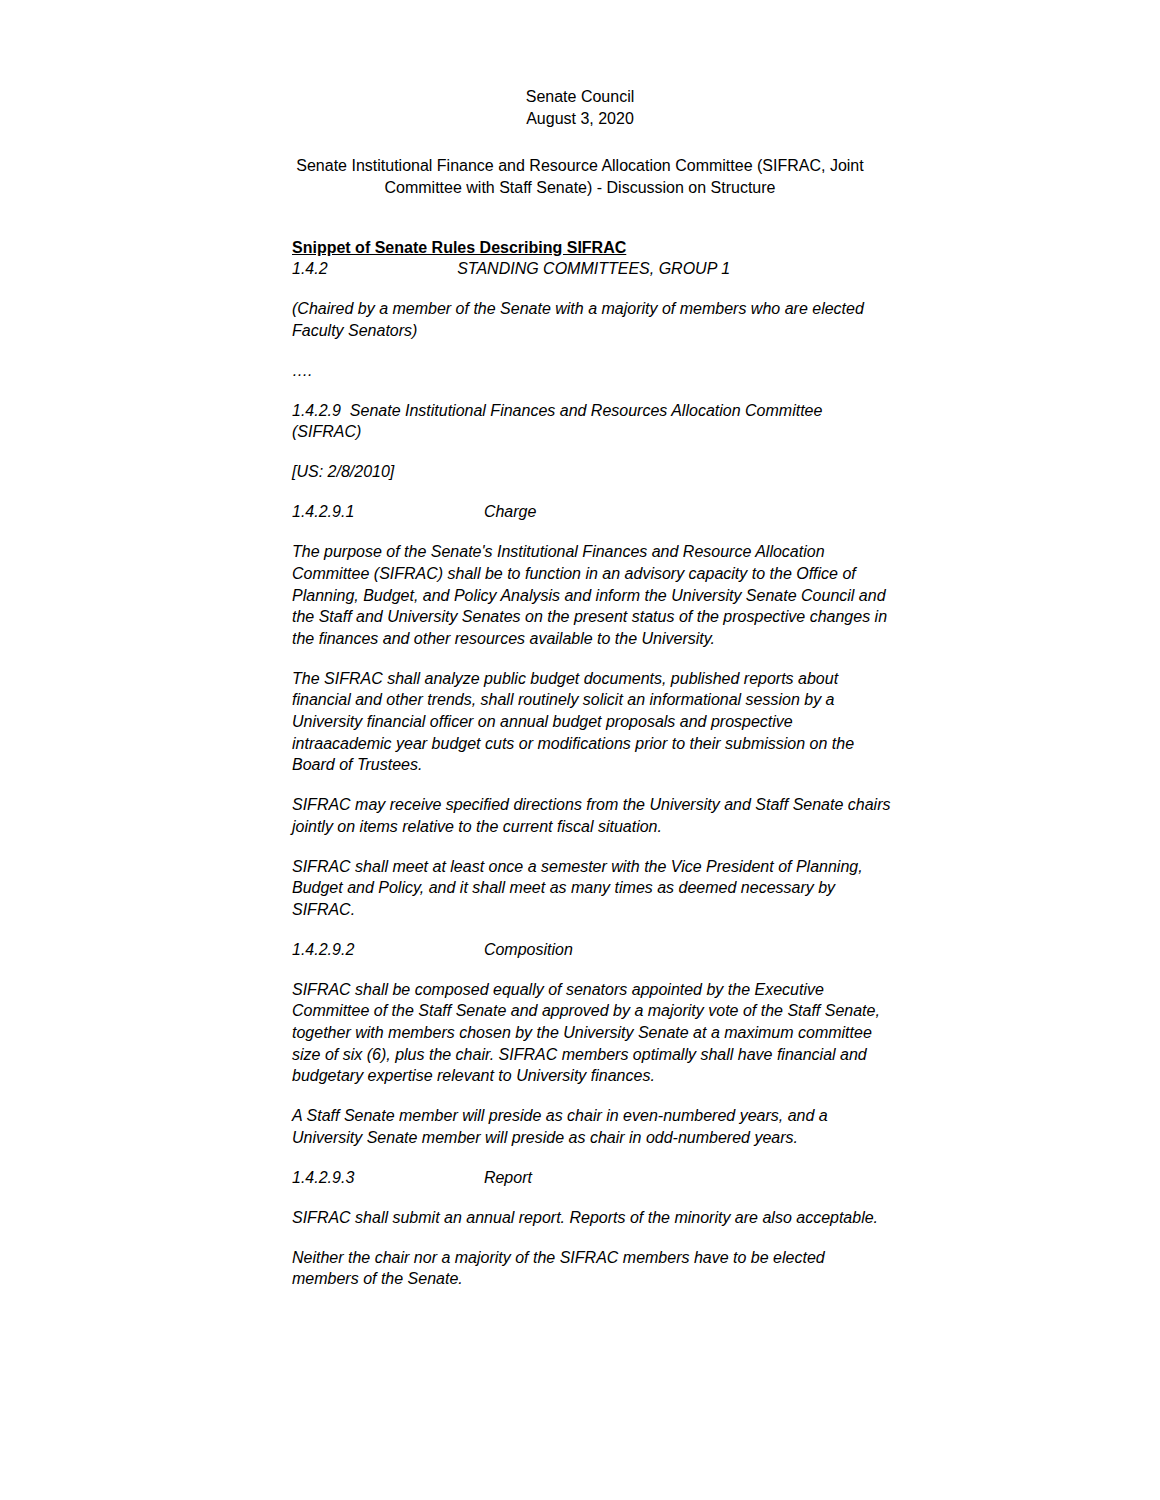Senate Council
August 3, 2020
Senate Institutional Finance and Resource Allocation Committee (SIFRAC, Joint Committee with Staff Senate) - Discussion on Structure
Snippet of Senate Rules Describing SIFRAC
1.4.2 STANDING COMMITTEES, GROUP 1
(Chaired by a member of the Senate with a majority of members who are elected Faculty Senators)
….
1.4.2.9 Senate Institutional Finances and Resources Allocation Committee (SIFRAC)
[US: 2/8/2010]
1.4.2.9.1 Charge
The purpose of the Senate's Institutional Finances and Resource Allocation Committee (SIFRAC) shall be to function in an advisory capacity to the Office of Planning, Budget, and Policy Analysis and inform the University Senate Council and the Staff and University Senates on the present status of the prospective changes in the finances and other resources available to the University.
The SIFRAC shall analyze public budget documents, published reports about financial and other trends, shall routinely solicit an informational session by a University financial officer on annual budget proposals and prospective intraacademic year budget cuts or modifications prior to their submission on the Board of Trustees.
SIFRAC may receive specified directions from the University and Staff Senate chairs jointly on items relative to the current fiscal situation.
SIFRAC shall meet at least once a semester with the Vice President of Planning, Budget and Policy, and it shall meet as many times as deemed necessary by SIFRAC.
1.4.2.9.2 Composition
SIFRAC shall be composed equally of senators appointed by the Executive Committee of the Staff Senate and approved by a majority vote of the Staff Senate, together with members chosen by the University Senate at a maximum committee size of six (6), plus the chair. SIFRAC members optimally shall have financial and budgetary expertise relevant to University finances.
A Staff Senate member will preside as chair in even-numbered years, and a University Senate member will preside as chair in odd-numbered years.
1.4.2.9.3 Report
SIFRAC shall submit an annual report. Reports of the minority are also acceptable.
Neither the chair nor a majority of the SIFRAC members have to be elected members of the Senate.